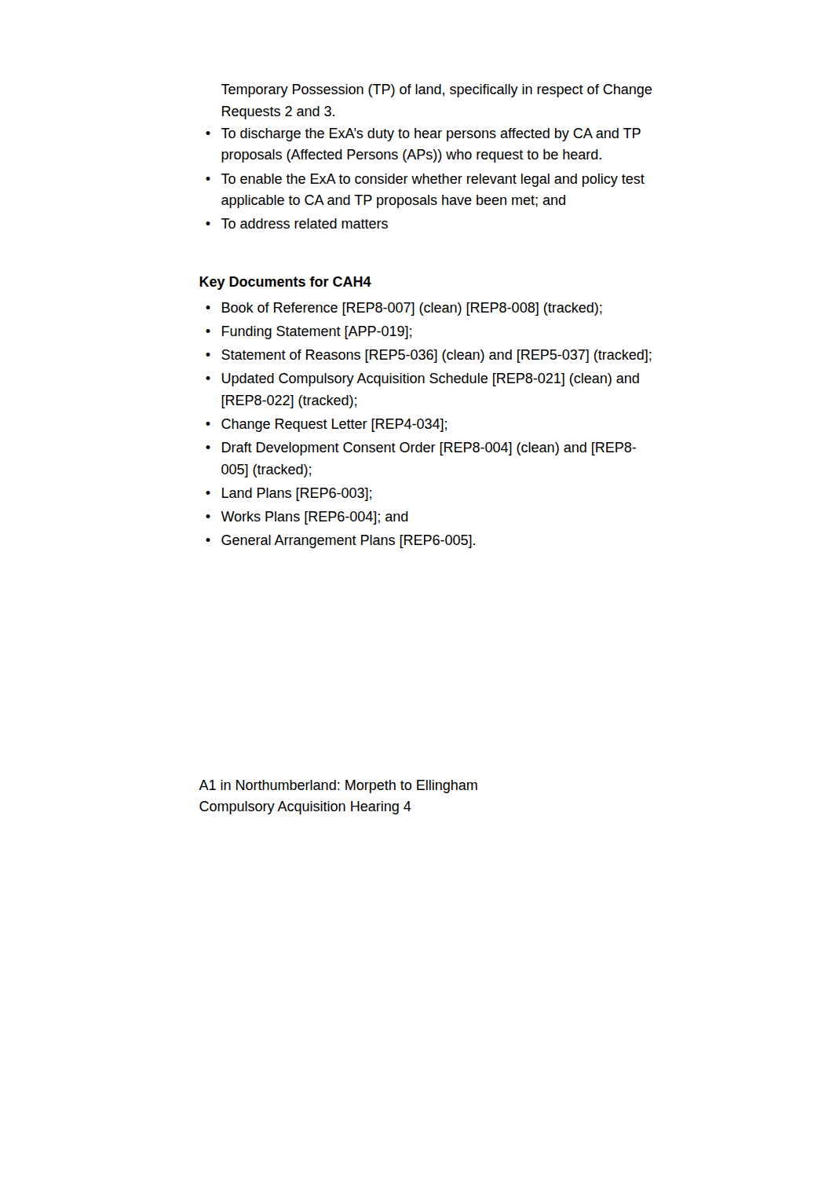Temporary Possession (TP) of land, specifically in respect of Change Requests 2 and 3.
To discharge the ExA’s duty to hear persons affected by CA and TP proposals (Affected Persons (APs)) who request to be heard.
To enable the ExA to consider whether relevant legal and policy test applicable to CA and TP proposals have been met; and
To address related matters
Key Documents for CAH4
Book of Reference [REP8-007] (clean) [REP8-008] (tracked);
Funding Statement [APP-019];
Statement of Reasons [REP5-036] (clean) and [REP5-037] (tracked];
Updated Compulsory Acquisition Schedule [REP8-021] (clean) and [REP8-022] (tracked);
Change Request Letter [REP4-034];
Draft Development Consent Order [REP8-004] (clean) and [REP8-005] (tracked);
Land Plans [REP6-003];
Works Plans [REP6-004]; and
General Arrangement Plans [REP6-005].
A1 in Northumberland: Morpeth to Ellingham
Compulsory Acquisition Hearing 4